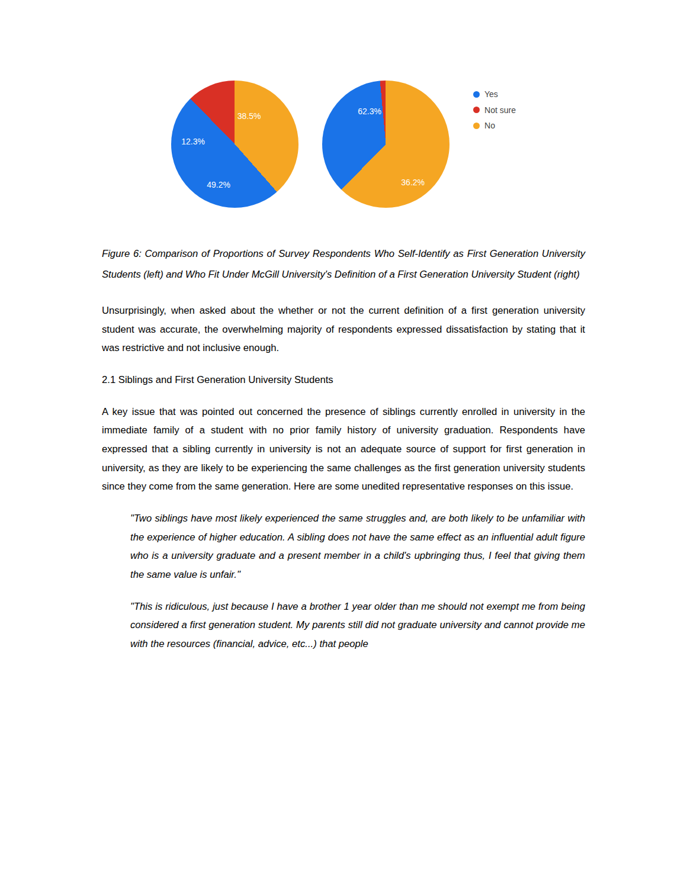38.5% 12.3% 49.2%
62.3% 36.2%
Yes
Not sure
No
Figure 6: Comparison of Proportions of Survey Respondents Who Self-Identify as First Generation University Students (left) and Who Fit Under McGill University's Definition of a First Generation University Student (right)
Unsurprisingly, when asked about the whether or not the current definition of a first generation university student was accurate, the overwhelming majority of respondents expressed dissatisfaction by stating that it was restrictive and not inclusive enough.
2.1 Siblings and First Generation University Students
A key issue that was pointed out concerned the presence of siblings currently enrolled in university in the immediate family of a student with no prior family history of university graduation. Respondents have expressed that a sibling currently in university is not an adequate source of support for first generation in university, as they are likely to be experiencing the same challenges as the first generation university students since they come from the same generation. Here are some unedited representative responses on this issue.
"Two siblings have most likely experienced the same struggles and, are both likely to be unfamiliar with the experience of higher education. A sibling does not have the same effect as an influential adult figure who is a university graduate and a present member in a child's upbringing thus, I feel that giving them the same value is unfair."
"This is ridiculous, just because I have a brother 1 year older than me should not exempt me from being considered a first generation student. My parents still did not graduate university and cannot provide me with the resources (financial, advice, etc...) that people